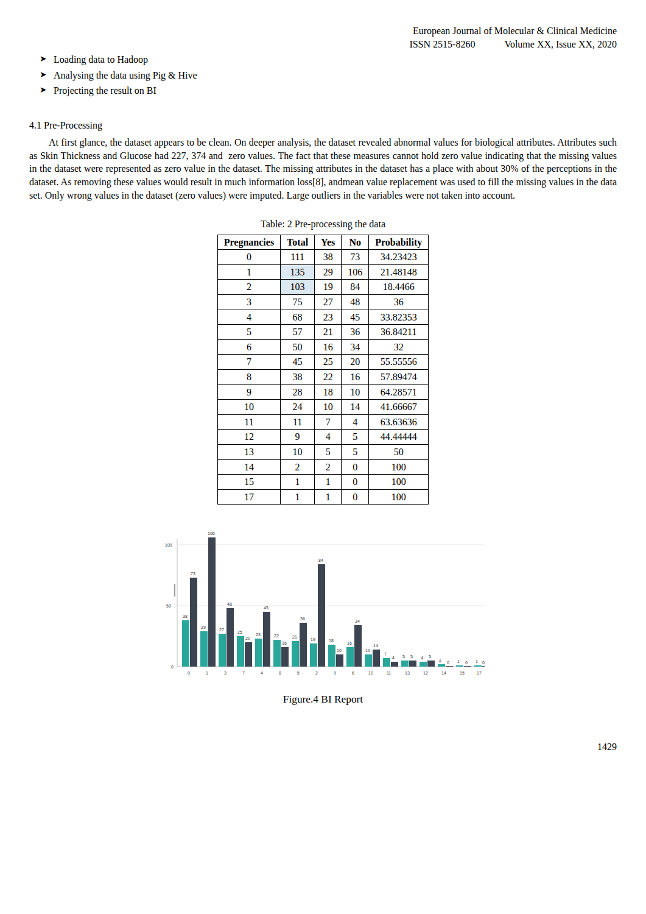European Journal of Molecular & Clinical Medicine ISSN 2515-8260Volume XX, Issue XX, 2020
Loading data to Hadoop
Analysing the data using Pig & Hive
Projecting the result on BI
4.1 Pre-Processing
At first glance, the dataset appears to be clean. On deeper analysis, the dataset revealed abnormal values for biological attributes. Attributes such as Skin Thickness and Glucose had 227, 374 and zero values. The fact that these measures cannot hold zero value indicating that the missing values in the dataset were represented as zero value in the dataset. The missing attributes in the dataset has a place with about 30% of the perceptions in the dataset. As removing these values would result in much information loss[8], andmean value replacement was used to fill the missing values in the data set. Only wrong values in the dataset (zero values) were imputed. Large outliers in the variables were not taken into account.
Table: 2 Pre-processing the data
| Pregnancies | Total | Yes | No | Probability |
| --- | --- | --- | --- | --- |
| 0 | 111 | 38 | 73 | 34.23423 |
| 1 | 135 | 29 | 106 | 21.48148 |
| 2 | 103 | 19 | 84 | 18.4466 |
| 3 | 75 | 27 | 48 | 36 |
| 4 | 68 | 23 | 45 | 33.82353 |
| 5 | 57 | 21 | 36 | 36.84211 |
| 6 | 50 | 16 | 34 | 32 |
| 7 | 45 | 25 | 20 | 55.55556 |
| 8 | 38 | 22 | 16 | 57.89474 |
| 9 | 28 | 18 | 10 | 64.28571 |
| 10 | 24 | 10 | 14 | 41.66667 |
| 11 | 11 | 7 | 4 | 63.63636 |
| 12 | 9 | 4 | 5 | 44.44444 |
| 13 | 10 | 5 | 5 | 50 |
| 14 | 2 | 2 | 0 | 100 |
| 15 | 1 | 1 | 0 | 100 |
| 17 | 1 | 1 | 0 | 100 |
100 50 0 38 73 0 29 106 1 27 48 3 25 20 7 23 45 4 22 16 8 21 36 5 19 84 2 18 10 9 16 34 6 10 14 10 7 4 11 5 5 13 4 5 12 2 0 14 1 0 15 1 0 17
Figure.4 BI Report
1429